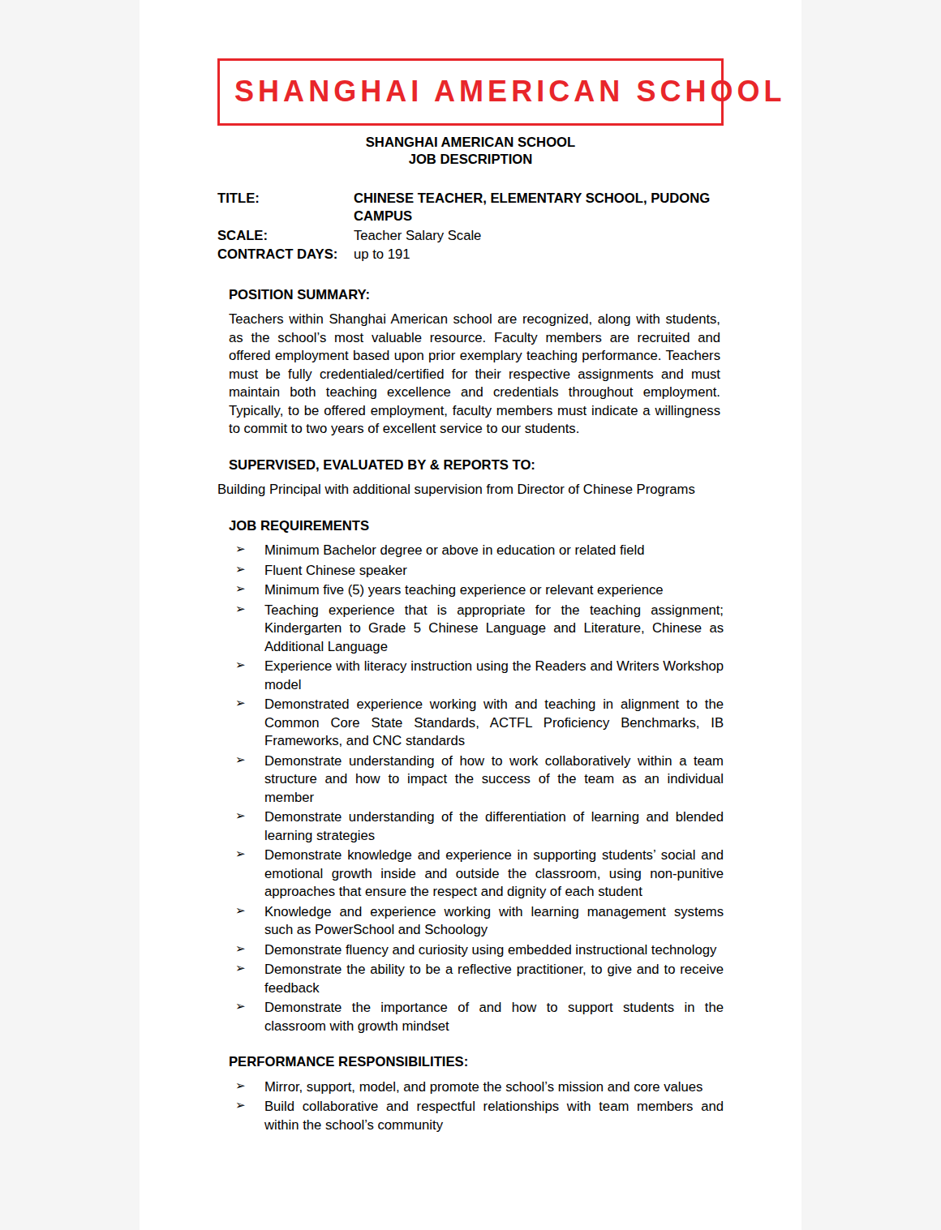SHANGHAI AMERICAN SCHOOL
SHANGHAI AMERICAN SCHOOL
JOB DESCRIPTION
| TITLE: | CHINESE TEACHER, ELEMENTARY SCHOOL, PUDONG CAMPUS |
| SCALE: | Teacher Salary Scale |
| CONTRACT DAYS: | up to 191 |
POSITION SUMMARY:
Teachers within Shanghai American school are recognized, along with students, as the school’s most valuable resource. Faculty members are recruited and offered employment based upon prior exemplary teaching performance. Teachers must be fully credentialed/certified for their respective assignments and must maintain both teaching excellence and credentials throughout employment. Typically, to be offered employment, faculty members must indicate a willingness to commit to two years of excellent service to our students.
SUPERVISED, EVALUATED BY & REPORTS TO:
Building Principal with additional supervision from Director of Chinese Programs
JOB REQUIREMENTS
Minimum Bachelor degree or above in education or related field
Fluent Chinese speaker
Minimum five (5) years teaching experience or relevant experience
Teaching experience that is appropriate for the teaching assignment; Kindergarten to Grade 5 Chinese Language and Literature, Chinese as Additional Language
Experience with literacy instruction using the Readers and Writers Workshop model
Demonstrated experience working with and teaching in alignment to the Common Core State Standards, ACTFL Proficiency Benchmarks, IB Frameworks, and CNC standards
Demonstrate understanding of how to work collaboratively within a team structure and how to impact the success of the team as an individual member
Demonstrate understanding of the differentiation of learning and blended learning strategies
Demonstrate knowledge and experience in supporting students’ social and emotional growth inside and outside the classroom, using non-punitive approaches that ensure the respect and dignity of each student
Knowledge and experience working with learning management systems such as PowerSchool and Schoology
Demonstrate fluency and curiosity using embedded instructional technology
Demonstrate the ability to be a reflective practitioner, to give and to receive feedback
Demonstrate the importance of and how to support students in the classroom with growth mindset
PERFORMANCE RESPONSIBILITIES:
Mirror, support, model, and promote the school’s mission and core values
Build collaborative and respectful relationships with team members and within the school’s community